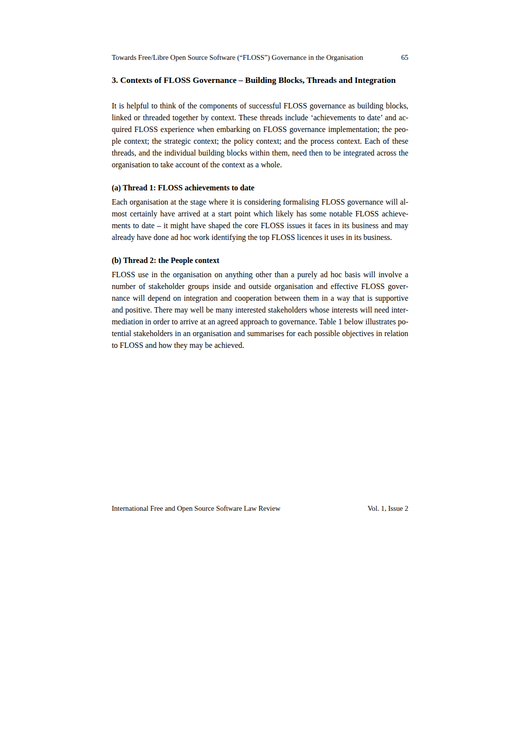Towards Free/Libre Open Source Software (“FLOSS”) Governance in the Organisation 65
3. Contexts of FLOSS Governance – Building Blocks, Threads and Integration
It is helpful to think of the components of successful FLOSS governance as building blocks, linked or threaded together by context. These threads include ‘achievements to date’ and acquired FLOSS experience when embarking on FLOSS governance implementation; the people context; the strategic context; the policy context; and the process context. Each of these threads, and the individual building blocks within them, need then to be integrated across the organisation to take account of the context as a whole.
(a) Thread 1: FLOSS achievements to date
Each organisation at the stage where it is considering formalising FLOSS governance will almost certainly have arrived at a start point which likely has some notable FLOSS achievements to date – it might have shaped the core FLOSS issues it faces in its business and may already have done ad hoc work identifying the top FLOSS licences it uses in its business.
(b) Thread 2: the People context
FLOSS use in the organisation on anything other than a purely ad hoc basis will involve a number of stakeholder groups inside and outside organisation and effective FLOSS governance will depend on integration and cooperation between them in a way that is supportive and positive. There may well be many interested stakeholders whose interests will need intermediation in order to arrive at an agreed approach to governance. Table 1 below illustrates potential stakeholders in an organisation and summarises for each possible objectives in relation to FLOSS and how they may be achieved.
International Free and Open Source Software Law Review Vol. 1, Issue 2